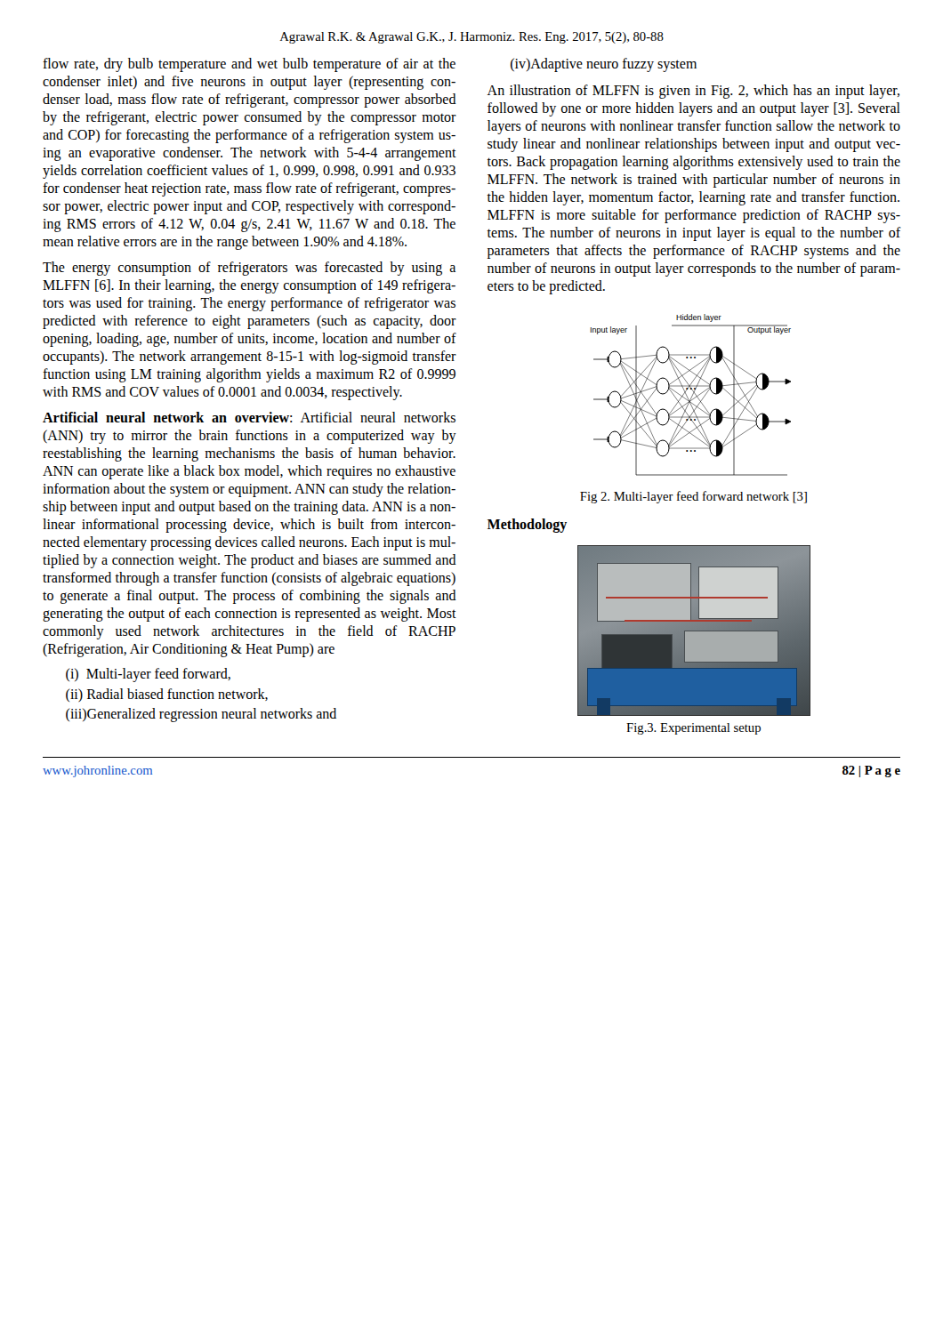Agrawal R.K. & Agrawal G.K., J. Harmoniz. Res. Eng. 2017, 5(2), 80-88
flow rate, dry bulb temperature and wet bulb temperature of air at the condenser inlet) and five neurons in output layer (representing condenser load, mass flow rate of refrigerant, compressor power absorbed by the refrigerant, electric power consumed by the compressor motor and COP) for forecasting the performance of a refrigeration system using an evaporative condenser. The network with 5-4-4 arrangement yields correlation coefficient values of 1, 0.999, 0.998, 0.991 and 0.933 for condenser heat rejection rate, mass flow rate of refrigerant, compressor power, electric power input and COP, respectively with corresponding RMS errors of 4.12 W, 0.04 g/s, 2.41 W, 11.67 W and 0.18. The mean relative errors are in the range between 1.90% and 4.18%.
The energy consumption of refrigerators was forecasted by using a MLFFN [6]. In their learning, the energy consumption of 149 refrigerators was used for training. The energy performance of refrigerator was predicted with reference to eight parameters (such as capacity, door opening, loading, age, number of units, income, location and number of occupants). The network arrangement 8-15-1 with log-sigmoid transfer function using LM training algorithm yields a maximum R2 of 0.9999 with RMS and COV values of 0.0001 and 0.0034, respectively.
Artificial neural network an overview: Artificial neural networks (ANN) try to mirror the brain functions in a computerized way by reestablishing the learning mechanisms the basis of human behavior. ANN can operate like a black box model, which requires no exhaustive information about the system or equipment. ANN can study the relationship between input and output based on the training data. ANN is a nonlinear informational processing device, which is built from interconnected elementary processing devices called neurons. Each input is multiplied by a connection weight. The product and biases are summed and transformed through a transfer function (consists of algebraic equations) to generate a final output. The process of combining the signals and generating the output of each connection is represented as weight. Most commonly used network architectures in the field of RACHP (Refrigeration, Air Conditioning & Heat Pump) are
(i) Multi-layer feed forward,
(ii) Radial biased function network,
(iii)Generalized regression neural networks and
(iv)Adaptive neuro fuzzy system
An illustration of MLFFN is given in Fig. 2, which has an input layer, followed by one or more hidden layers and an output layer [3]. Several layers of neurons with nonlinear transfer function sallow the network to study linear and nonlinear relationships between input and output vectors. Back propagation learning algorithms extensively used to train the MLFFN. The network is trained with particular number of neurons in the hidden layer, momentum factor, learning rate and transfer function. MLFFN is more suitable for performance prediction of RACHP systems. The number of neurons in input layer is equal to the number of parameters that affects the performance of RACHP systems and the number of neurons in output layer corresponds to the number of parameters to be predicted.
Input layer Hidden layer Output layer • • • • • • • • • • • •
Fig 2. Multi-layer feed forward network [3]
Methodology
Fig.3. Experimental setup
www.johronline.com 82 | P a g e